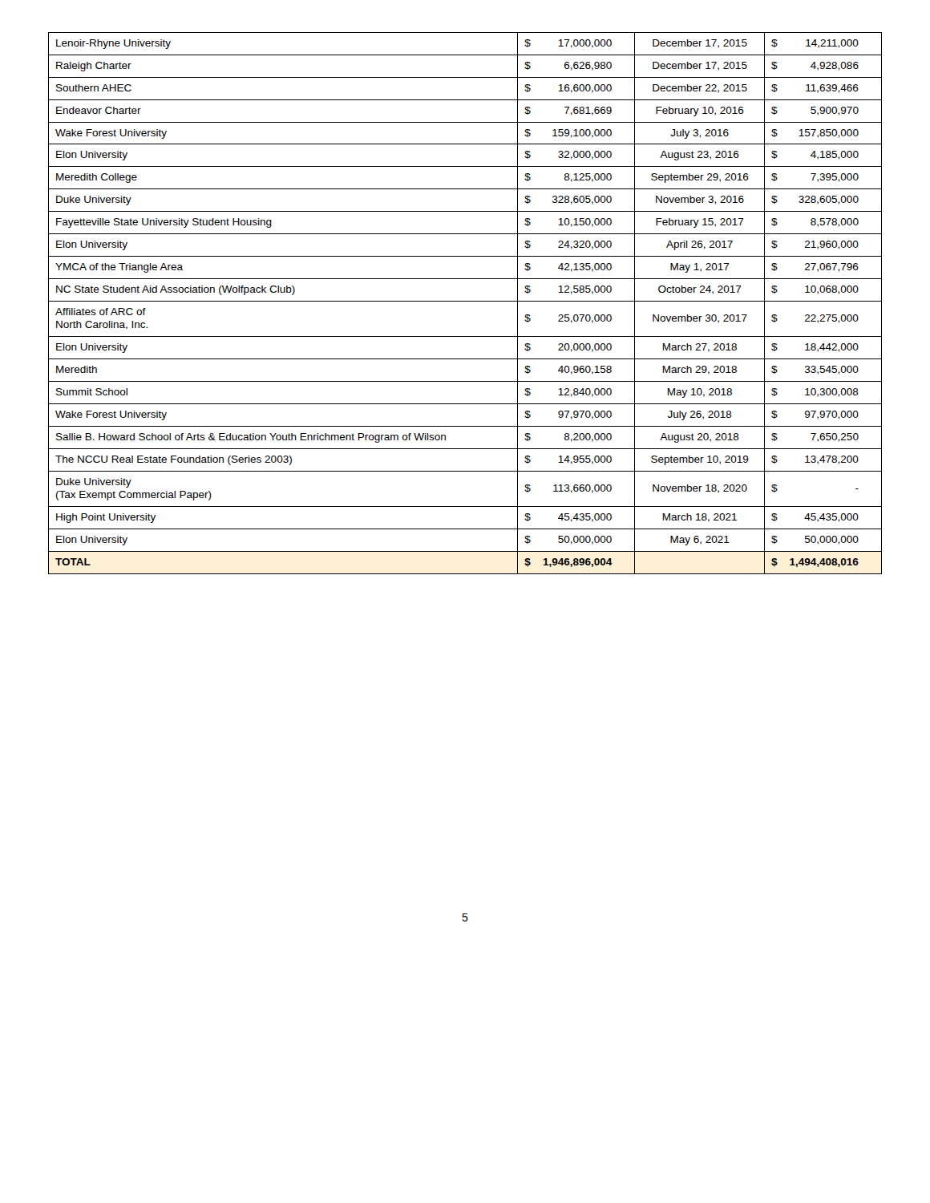| Lenoir-Rhyne University | $ 17,000,000 | December 17, 2015 | $ 14,211,000 |
| Raleigh Charter | $ 6,626,980 | December 17, 2015 | $ 4,928,086 |
| Southern AHEC | $ 16,600,000 | December 22, 2015 | $ 11,639,466 |
| Endeavor Charter | $ 7,681,669 | February 10, 2016 | $ 5,900,970 |
| Wake Forest University | $ 159,100,000 | July 3, 2016 | $ 157,850,000 |
| Elon University | $ 32,000,000 | August 23, 2016 | $ 4,185,000 |
| Meredith College | $ 8,125,000 | September 29, 2016 | $ 7,395,000 |
| Duke University | $ 328,605,000 | November 3, 2016 | $ 328,605,000 |
| Fayetteville State University Student Housing | $ 10,150,000 | February 15, 2017 | $ 8,578,000 |
| Elon University | $ 24,320,000 | April 26, 2017 | $ 21,960,000 |
| YMCA of the Triangle Area | $ 42,135,000 | May 1, 2017 | $ 27,067,796 |
| NC State Student Aid Association (Wolfpack Club) | $ 12,585,000 | October 24, 2017 | $ 10,068,000 |
| Affiliates of ARC of North Carolina, Inc. | $ 25,070,000 | November 30, 2017 | $ 22,275,000 |
| Elon University | $ 20,000,000 | March 27, 2018 | $ 18,442,000 |
| Meredith | $ 40,960,158 | March 29, 2018 | $ 33,545,000 |
| Summit School | $ 12,840,000 | May 10, 2018 | $ 10,300,008 |
| Wake Forest University | $ 97,970,000 | July 26, 2018 | $ 97,970,000 |
| Sallie B. Howard School of Arts & Education Youth Enrichment Program of Wilson | $ 8,200,000 | August 20, 2018 | $ 7,650,250 |
| The NCCU Real Estate Foundation (Series 2003) | $ 14,955,000 | September 10, 2019 | $ 13,478,200 |
| Duke University (Tax Exempt Commercial Paper) | $ 113,660,000 | November 18, 2020 | $ - |
| High Point University | $ 45,435,000 | March 18, 2021 | $ 45,435,000 |
| Elon University | $ 50,000,000 | May 6, 2021 | $ 50,000,000 |
| TOTAL | $ 1,946,896,004 | | $ 1,494,408,016 |
5